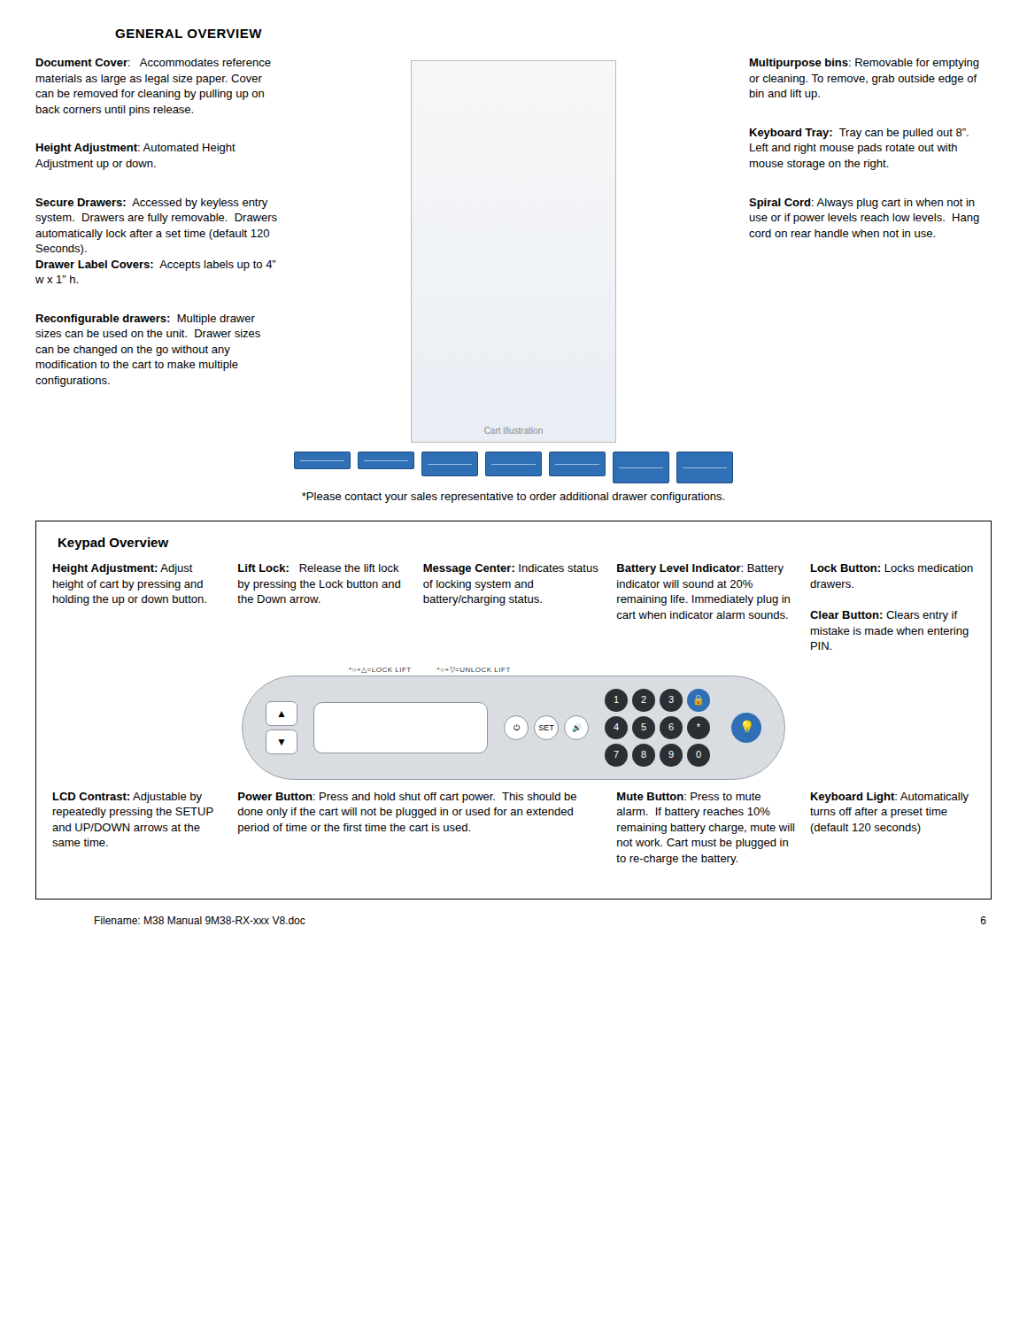GENERAL OVERVIEW
Document Cover: Accommodates reference materials as large as legal size paper. Cover can be removed for cleaning by pulling up on back corners until pins release.
Height Adjustment: Automated Height Adjustment up or down.
Secure Drawers: Accessed by keyless entry system. Drawers are fully removable. Drawers automatically lock after a set time (default 120 Seconds).
Drawer Label Covers: Accepts labels up to 4” w x 1” h.
Reconfigurable drawers: Multiple drawer sizes can be used on the unit. Drawer sizes can be changed on the go without any modification to the cart to make multiple configurations.
*Please contact your sales representative to order additional drawer configurations.
Multipurpose bins: Removable for emptying or cleaning. To remove, grab outside edge of bin and lift up.
Keyboard Tray: Tray can be pulled out 8”. Left and right mouse pads rotate out with mouse storage on the right.
Spiral Cord: Always plug cart in when not in use or if power levels reach low levels. Hang cord on rear handle when not in use.
Keypad Overview
Height Adjustment: Adjust height of cart by pressing and holding the up or down button.
Lift Lock: Release the lift lock by pressing the Lock button and the Down arrow.
Message Center: Indicates status of locking system and battery/charging status.
Battery Level Indicator: Battery indicator will sound at 20% remaining life. Immediately plug in cart when indicator alarm sounds.
Lock Button: Locks medication drawers.
Clear Button: Clears entry if mistake is made when entering PIN.
*○+△=LOCK LIFT *○+▽=UNLOCK LIFT
▲
▼
⏻
SET
🔊
1
2
3
🔒
4
5
6
*
7
8
9
0
💡
LCD Contrast: Adjustable by repeatedly pressing the SETUP and UP/DOWN arrows at the same time.
Power Button: Press and hold shut off cart power. This should be done only if the cart will not be plugged in or used for an extended period of time or the first time the cart is used.
Mute Button: Press to mute alarm. If battery reaches 10% remaining battery charge, mute will not work. Cart must be plugged in to re-charge the battery.
Keyboard Light: Automatically turns off after a preset time (default 120 seconds)
Filename: M38 Manual 9M38-RX-xxx V8.doc 6